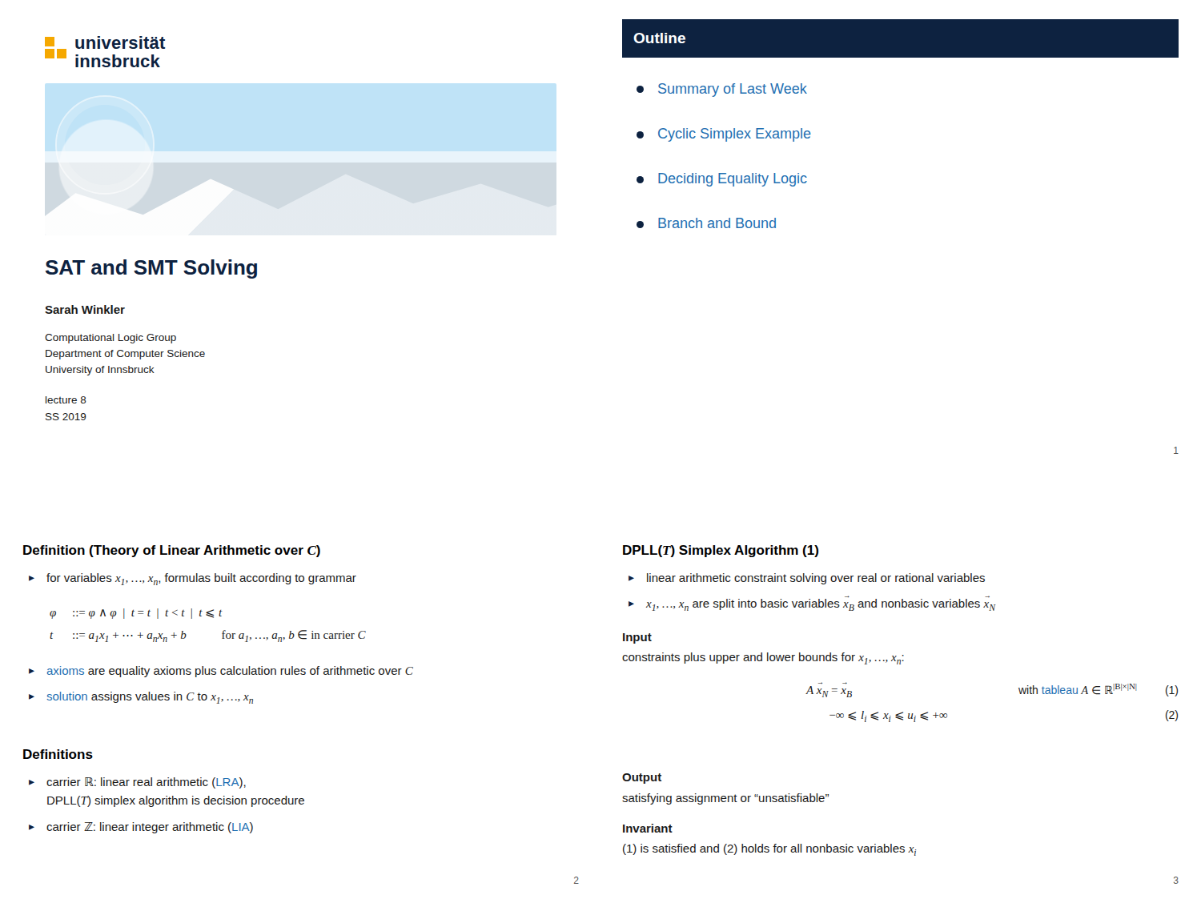universität
innsbruck
SAT and SMT Solving
Sarah Winkler
Computational Logic Group
Department of Computer Science
University of Innsbruck
lecture 8
SS 2019
Outline
Summary of Last Week
Cyclic Simplex Example
Deciding Equality Logic
Branch and Bound
1
Definition (Theory of Linear Arithmetic over C)
for variables x1, …, xn, formulas built according to grammar
φ
::= φ ∧ φ | t = t | t < t | t ⩽ t
t
::= a1x1 + ⋯ + anxn + b for a1, …, an, b ∈ in carrier C
axioms are equality axioms plus calculation rules of arithmetic over C
solution assigns values in C to x1, …, xn
Definitions
carrier ℝ: linear real arithmetic (LRA),
DPLL(T) simplex algorithm is decision procedure
carrier ℤ: linear integer arithmetic (LIA)
2
DPLL(T) Simplex Algorithm (1)
linear arithmetic constraint solving over real or rational variables
x1, …, xn are split into basic variables xB and nonbasic variables xN
Input
constraints plus upper and lower bounds for x1, …, xn:
A xN = xB
with tableau A ∈ ℝ|B|×|N|
(1)
−∞ ⩽ li ⩽ xi ⩽ ui ⩽ +∞
(2)
Output
satisfying assignment or “unsatisfiable”
Invariant
(1) is satisfied and (2) holds for all nonbasic variables xi
3